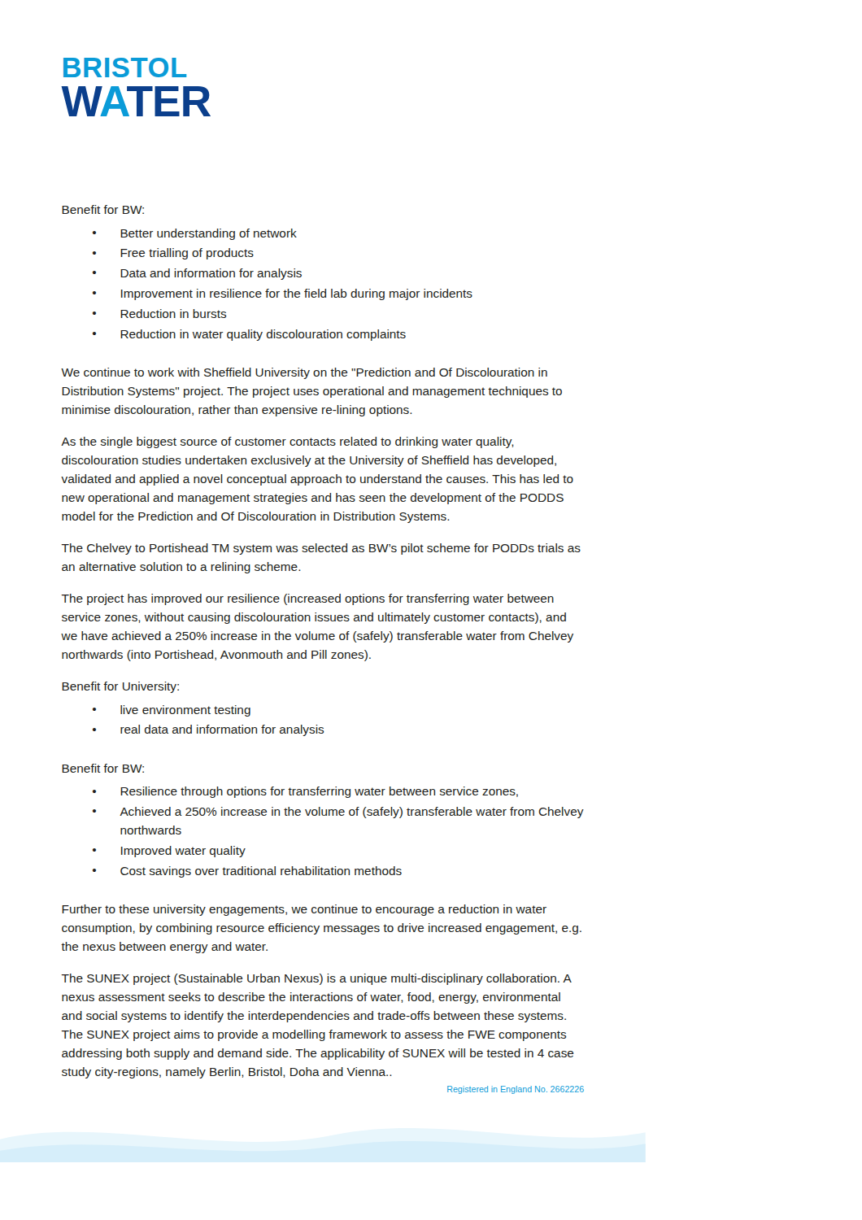BRISTOL WATER
Benefit for BW:
Better understanding of network
Free trialling of products
Data and information for analysis
Improvement in resilience for the field lab during major incidents
Reduction in bursts
Reduction in water quality discolouration complaints
We continue to work with Sheffield University on the "Prediction and Of Discolouration in Distribution Systems" project. The project uses operational and management techniques to minimise discolouration, rather than expensive re-lining options.
As the single biggest source of customer contacts related to drinking water quality, discolouration studies undertaken exclusively at the University of Sheffield has developed, validated and applied a novel conceptual approach to understand the causes. This has led to new operational and management strategies and has seen the development of the PODDS model for the Prediction and Of Discolouration in Distribution Systems.
The Chelvey to Portishead TM system was selected as BW’s pilot scheme for PODDs trials as an alternative solution to a relining scheme.
The project has improved our resilience (increased options for transferring water between service zones, without causing discolouration issues and ultimately customer contacts), and we have achieved a 250% increase in the volume of (safely) transferable water from Chelvey northwards (into Portishead, Avonmouth and Pill zones).
Benefit for University:
live environment testing
real data and information for analysis
Benefit for BW:
Resilience through options for transferring water between service zones,
Achieved a 250% increase in the volume of (safely) transferable water from Chelveynorthwards
Improved water quality
Cost savings over traditional rehabilitation methods
Further to these university engagements, we continue to encourage a reduction in water consumption, by combining resource efficiency messages to drive increased engagement, e.g. the nexus between energy and water.
The SUNEX project (Sustainable Urban Nexus) is a unique multi-disciplinary collaboration. A nexus assessment seeks to describe the interactions of water, food, energy, environmental and social systems to identify the interdependencies and trade-offs between these systems. The SUNEX project aims to provide a modelling framework to assess the FWE components addressing both supply and demand side. The applicability of SUNEX will be tested in 4 case study city-regions, namely Berlin, Bristol, Doha and Vienna..
Registered in England No. 2662226